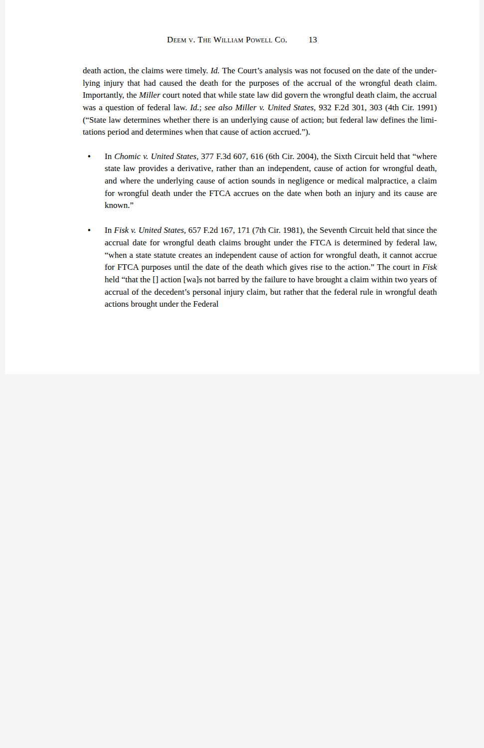Deem v. The William Powell Co. 13
death action, the claims were timely. Id. The Court’s analysis was not focused on the date of the underlying injury that had caused the death for the purposes of the accrual of the wrongful death claim. Importantly, the Miller court noted that while state law did govern the wrongful death claim, the accrual was a question of federal law. Id.; see also Miller v. United States, 932 F.2d 301, 303 (4th Cir. 1991) (“State law determines whether there is an underlying cause of action; but federal law defines the limitations period and determines when that cause of action accrued.”).
In Chomic v. United States, 377 F.3d 607, 616 (6th Cir. 2004), the Sixth Circuit held that “where state law provides a derivative, rather than an independent, cause of action for wrongful death, and where the underlying cause of action sounds in negligence or medical malpractice, a claim for wrongful death under the FTCA accrues on the date when both an injury and its cause are known.”
In Fisk v. United States, 657 F.2d 167, 171 (7th Cir. 1981), the Seventh Circuit held that since the accrual date for wrongful death claims brought under the FTCA is determined by federal law, “when a state statute creates an independent cause of action for wrongful death, it cannot accrue for FTCA purposes until the date of the death which gives rise to the action.” The court in Fisk held “that the [] action [wa]s not barred by the failure to have brought a claim within two years of accrual of the decedent’s personal injury claim, but rather that the federal rule in wrongful death actions brought under the Federal